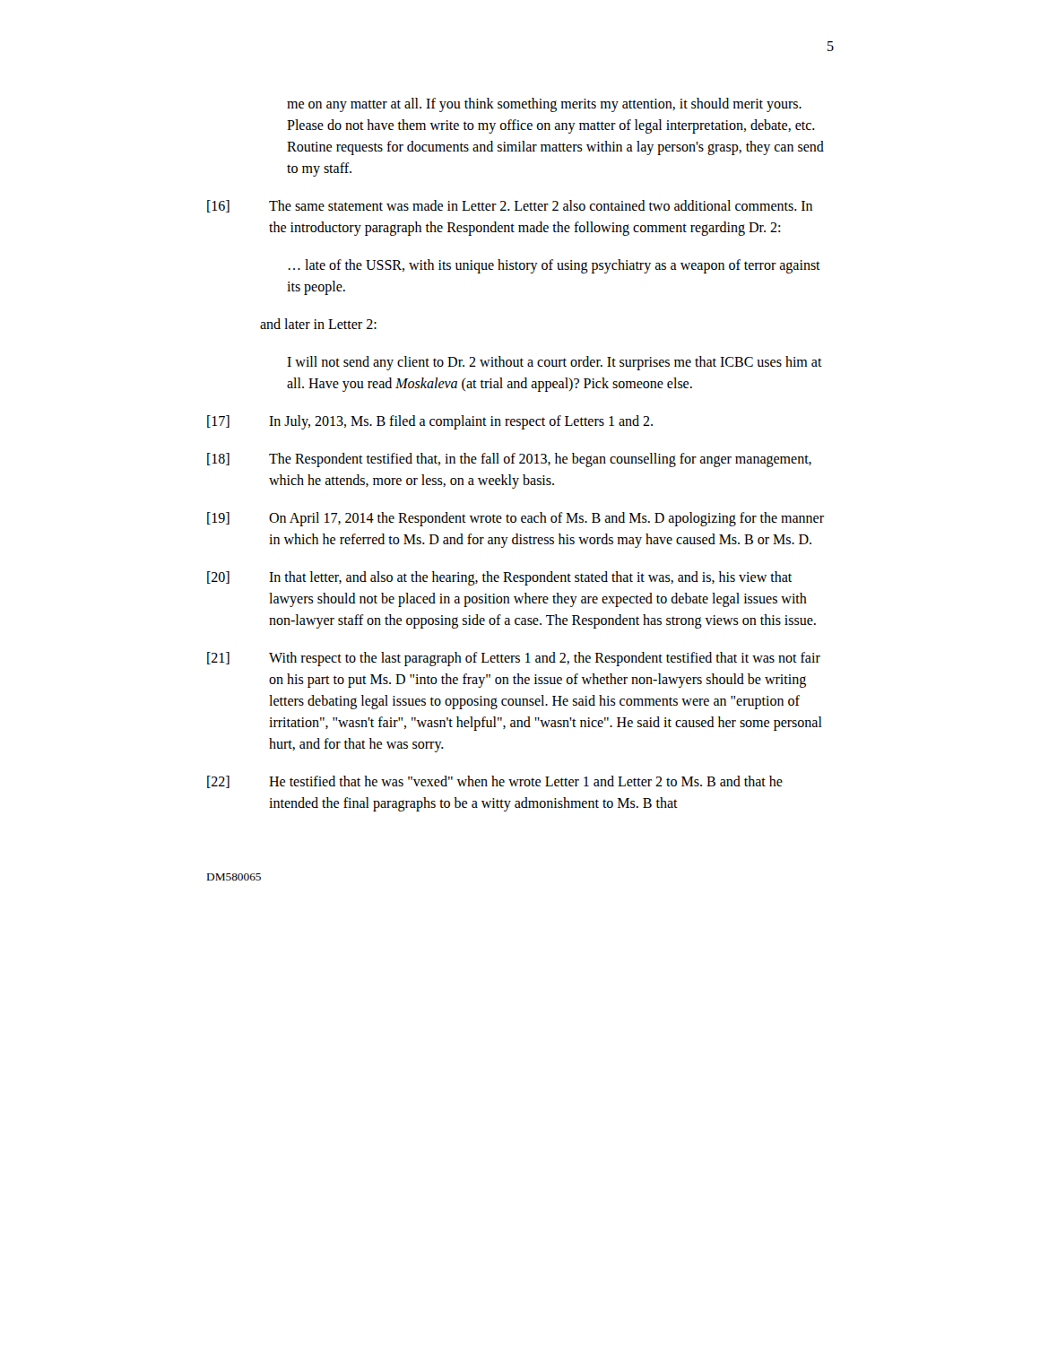5
me on any matter at all. If you think something merits my attention, it should merit yours. Please do not have them write to my office on any matter of legal interpretation, debate, etc. Routine requests for documents and similar matters within a lay person's grasp, they can send to my staff.
[16]
The same statement was made in Letter 2. Letter 2 also contained two additional comments. In the introductory paragraph the Respondent made the following comment regarding Dr. 2:
… late of the USSR, with its unique history of using psychiatry as a weapon of terror against its people.
and later in Letter 2:
I will not send any client to Dr. 2 without a court order. It surprises me that ICBC uses him at all. Have you read Moskaleva (at trial and appeal)? Pick someone else.
[17]
In July, 2013, Ms. B filed a complaint in respect of Letters 1 and 2.
[18]
The Respondent testified that, in the fall of 2013, he began counselling for anger management, which he attends, more or less, on a weekly basis.
[19]
On April 17, 2014 the Respondent wrote to each of Ms. B and Ms. D apologizing for the manner in which he referred to Ms. D and for any distress his words may have caused Ms. B or Ms. D.
[20]
In that letter, and also at the hearing, the Respondent stated that it was, and is, his view that lawyers should not be placed in a position where they are expected to debate legal issues with non-lawyer staff on the opposing side of a case. The Respondent has strong views on this issue.
[21]
With respect to the last paragraph of Letters 1 and 2, the Respondent testified that it was not fair on his part to put Ms. D "into the fray" on the issue of whether non-lawyers should be writing letters debating legal issues to opposing counsel. He said his comments were an "eruption of irritation", "wasn't fair", "wasn't helpful", and "wasn't nice". He said it caused her some personal hurt, and for that he was sorry.
[22]
He testified that he was "vexed" when he wrote Letter 1 and Letter 2 to Ms. B and that he intended the final paragraphs to be a witty admonishment to Ms. B that
DM580065